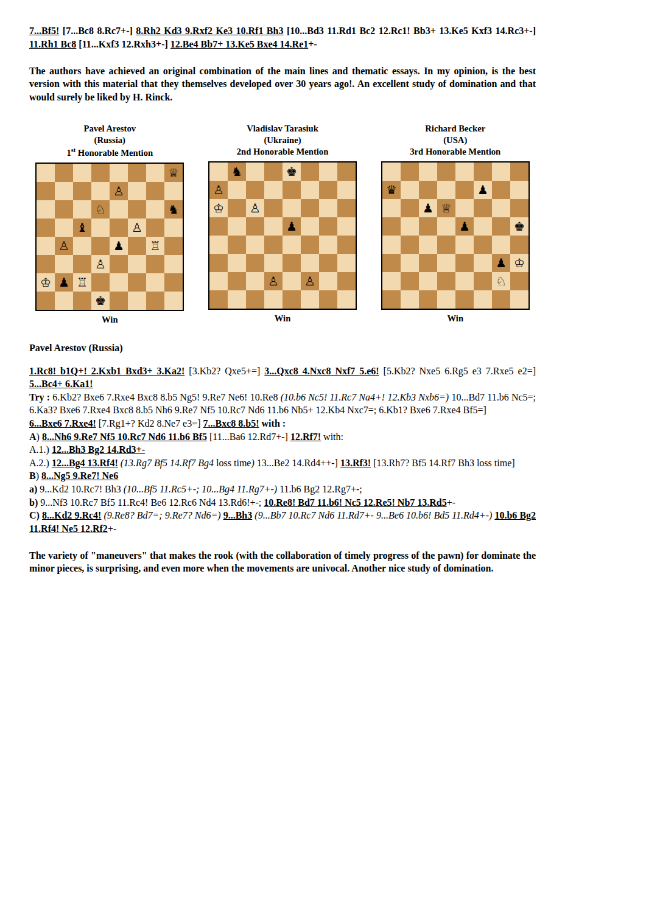7...Bf5! [7...Bc8 8.Rc7+-] 8.Rh2 Kd3 9.Rxf2 Ke3 10.Rf1 Bh3 [10...Bd3 11.Rd1 Bc2 12.Rc1! Bb3+ 13.Ke5 Kxf3 14.Rc3+-] 11.Rh1 Bc8 [11...Kxf3 12.Rxh3+-] 12.Be4 Bb7+ 13.Ke5 Bxe4 14.Re1+-
The authors have achieved an original combination of the main lines and thematic essays. In my opinion, is the best version with this material that they themselves developed over 30 years ago!. An excellent study of domination and that would surely be liked by H. Rinck.
Pavel Arestov
(Russia)
1st Honorable Mention
| | | | | | | | ♕ |
| | | | | ♙ | | | |
| | | | ♘ | | | | ♞ |
| | | ♝ | | | ♙ | | |
| | ♙ | | | ♟ | | ♖ | |
| | | | ♙ | | | | |
| ♔ | ♟ | ♖ | | | | | |
| | | | ♚ | | | | |
Win
Vladislav Tarasiuk
(Ukraine)
2nd Honorable Mention
| | ♞ | | | ♚ | | | |
| ♙ | | | | | | | |
| ♔ | | ♙ | | | | | |
| | | | | ♟ | | | |
| | | | ♙ | | ♙ | | |
Win
Richard Becker
(USA)
3rd Honorable Mention
| ♛ | | | | | ♟ | | |
| | | ♟ | ♕ | | | | |
| | | | | ♟ | | | ♚ |
| | | | | | | ♟ | ♔ |
| | | | | | | ♘ | |
Win
Pavel Arestov (Russia)
1.Rc8! b1Q+! 2.Kxb1 Bxd3+ 3.Ka2! [3.Kb2? Qxe5+=] 3...Qxc8 4.Nxc8 Nxf7 5.e6! [5.Kb2? Nxe5 6.Rg5 e3 7.Rxe5 e2=] 5...Bc4+ 6.Ka1!
Try : 6.Kb2? Bxe6 7.Rxe4 Bxc8 8.b5 Ng5! 9.Re7 Ne6! 10.Re8 (10.b6 Nc5! 11.Rc7 Na4+! 12.Kb3 Nxb6=) 10...Bd7 11.b6 Nc5=; 6.Ka3? Bxe6 7.Rxe4 Bxc8 8.b5 Nh6 9.Re7 Nf5 10.Rc7 Nd6 11.b6 Nb5+ 12.Kb4 Nxc7=; 6.Kb1? Bxe6 7.Rxe4 Bf5=]
6...Bxe6 7.Rxe4! [7.Rg1+? Kd2 8.Ne7 e3=] 7...Bxc8 8.b5! with :
A) 8...Nh6 9.Re7 Nf5 10.Rc7 Nd6 11.b6 Bf5 [11...Ba6 12.Rd7+-] 12.Rf7! with:
A.1.) 12...Bh3 Bg2 14.Rd3+-
A.2.) 12...Bg4 13.Rf4! (13.Rg7 Bf5 14.Rf7 Bg4 loss time) 13...Be2 14.Rd4++-] 13.Rf3! [13.Rh7? Bf5 14.Rf7 Bh3 loss time]
B) 8...Ng5 9.Re7! Ne6
a) 9...Kd2 10.Rc7! Bh3 (10...Bf5 11.Rc5+-; 10...Bg4 11.Rg7+-) 11.b6 Bg2 12.Rg7+-;
b) 9...Nf3 10.Rc7 Bf5 11.Rc4! Be6 12.Rc6 Nd4 13.Rd6!+-; 10.Re8! Bd7 11.b6! Nc5 12.Re5! Nb7 13.Rd5+-
C) 8...Kd2 9.Rc4! (9.Re8? Bd7=; 9.Re7? Nd6=) 9...Bh3 (9...Bb7 10.Rc7 Nd6 11.Rd7+- 9...Be6 10.b6! Bd5 11.Rd4+-) 10.b6 Bg2 11.Rf4! Ne5 12.Rf2+-
The variety of "maneuvers" that makes the rook (with the collaboration of timely progress of the pawn) for dominate the minor pieces, is surprising, and even more when the movements are univocal. Another nice study of domination.